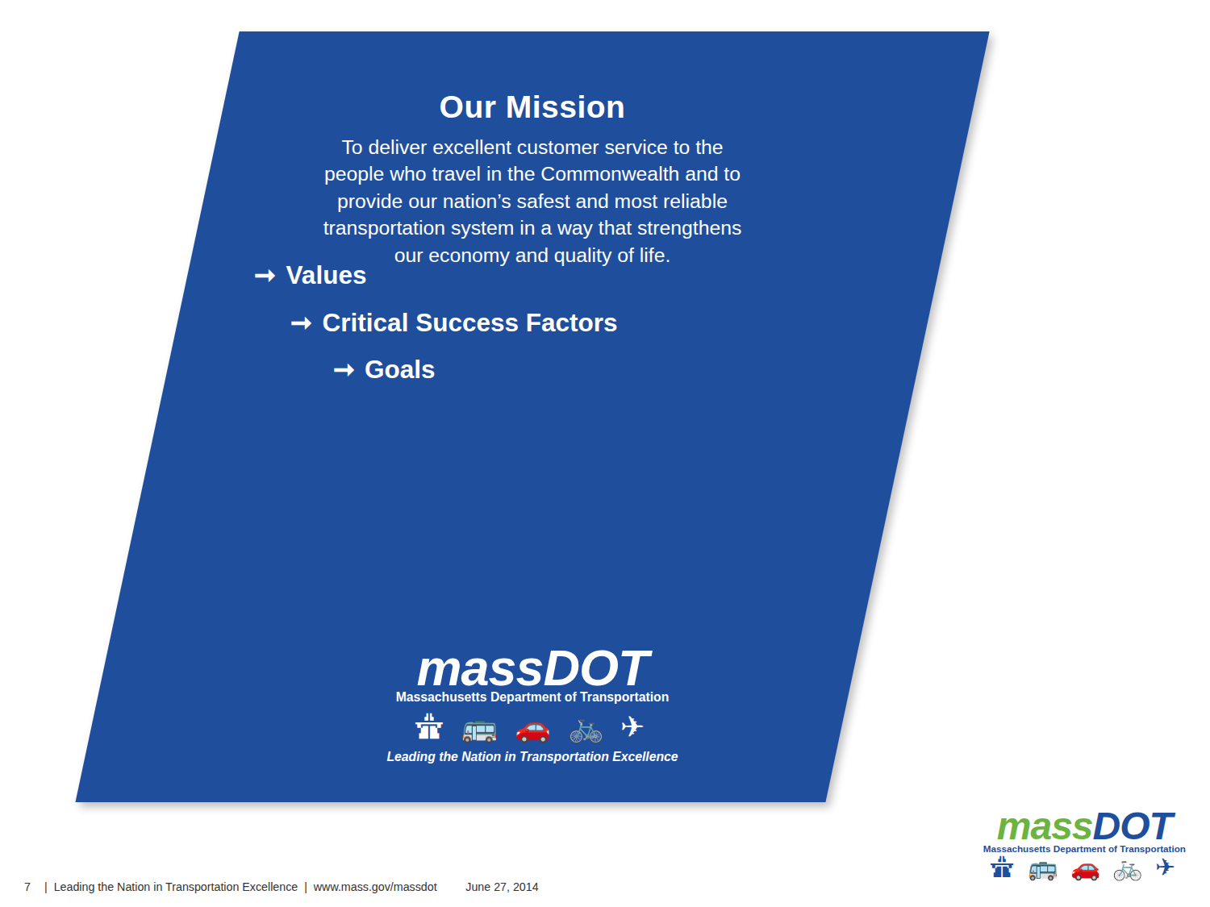Our Mission
To deliver excellent customer service to the people who travel in the Commonwealth and to provide our nation’s safest and most reliable transportation system in a way that strengthens our economy and quality of life.
➞Values
➞Critical Success Factors
➞Goals
massDOT
Massachusetts Department of Transportation
🛣 🚌 🚗 🚲 ✈
Leading the Nation in Transportation Excellence
mass DOT
Massachusetts Department of Transportation
🛣 🚌 🚗 🚲 ✈
7| Leading the Nation in Transportation Excellence | www.mass.gov/massdotJune 27, 2014